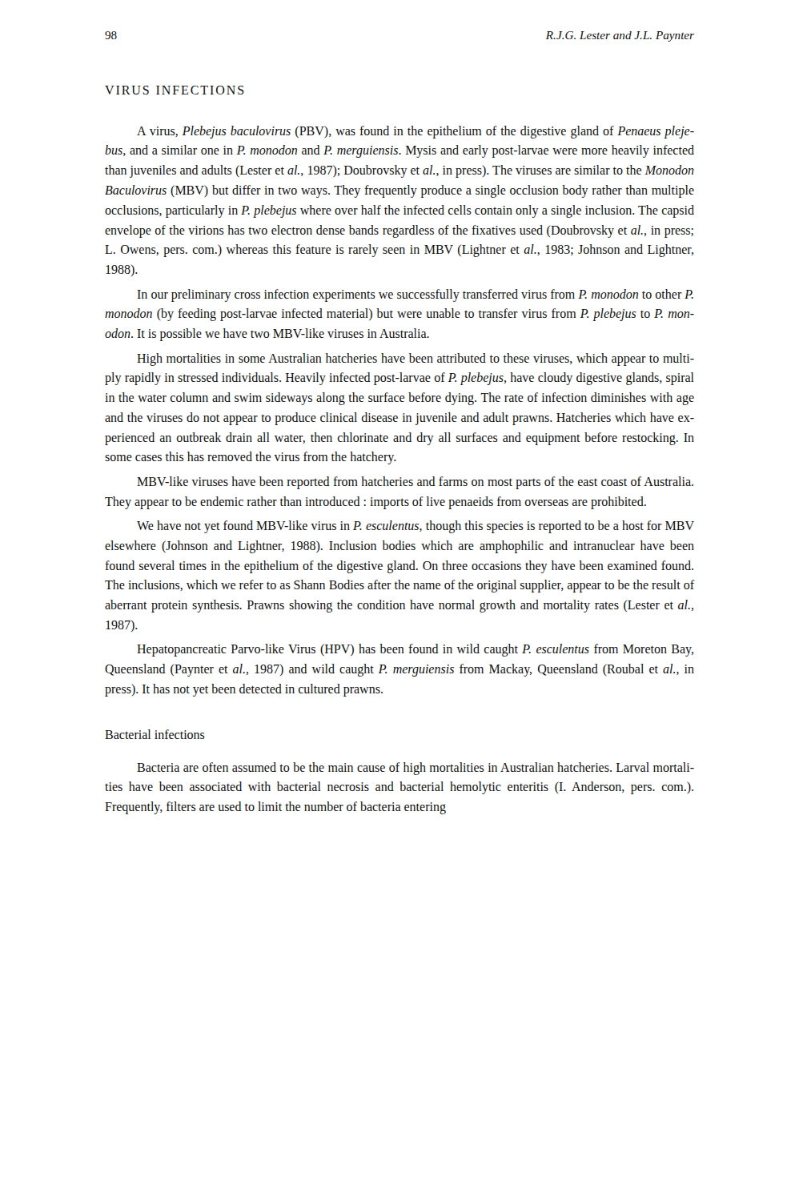98 R.J.G. Lester and J.L. Paynter
Virus Infections
A virus, Plebejus baculovirus (PBV), was found in the epithelium of the digestive gland of Penaeus plejebus, and a similar one in P. monodon and P. merguiensis. Mysis and early post-larvae were more heavily infected than juveniles and adults (Lester et al., 1987); Doubrovsky et al., in press). The viruses are similar to the Monodon Baculovirus (MBV) but differ in two ways. They frequently produce a single occlusion body rather than multiple occlusions, particularly in P. plebejus where over half the infected cells contain only a single inclusion. The capsid envelope of the virions has two electron dense bands regardless of the fixatives used (Doubrovsky et al., in press; L. Owens, pers. com.) whereas this feature is rarely seen in MBV (Lightner et al., 1983; Johnson and Lightner, 1988).
In our preliminary cross infection experiments we successfully transferred virus from P. monodon to other P. monodon (by feeding post-larvae infected material) but were unable to transfer virus from P. plebejus to P. monodon. It is possible we have two MBV-like viruses in Australia.
High mortalities in some Australian hatcheries have been attributed to these viruses, which appear to multiply rapidly in stressed individuals. Heavily infected post-larvae of P. plebejus, have cloudy digestive glands, spiral in the water column and swim sideways along the surface before dying. The rate of infection diminishes with age and the viruses do not appear to produce clinical disease in juvenile and adult prawns. Hatcheries which have experienced an outbreak drain all water, then chlorinate and dry all surfaces and equipment before restocking. In some cases this has removed the virus from the hatchery.
MBV-like viruses have been reported from hatcheries and farms on most parts of the east coast of Australia. They appear to be endemic rather than introduced : imports of live penaeids from overseas are prohibited.
We have not yet found MBV-like virus in P. esculentus, though this species is reported to be a host for MBV elsewhere (Johnson and Lightner, 1988). Inclusion bodies which are amphophilic and intranuclear have been found several times in the epithelium of the digestive gland. On three occasions they have been examined found. The inclusions, which we refer to as Shann Bodies after the name of the original supplier, appear to be the result of aberrant protein synthesis. Prawns showing the condition have normal growth and mortality rates (Lester et al., 1987).
Hepatopancreatic Parvo-like Virus (HPV) has been found in wild caught P. esculentus from Moreton Bay, Queensland (Paynter et al., 1987) and wild caught P. merguiensis from Mackay, Queensland (Roubal et al., in press). It has not yet been detected in cultured prawns.
Bacterial infections
Bacteria are often assumed to be the main cause of high mortalities in Australian hatcheries. Larval mortalities have been associated with bacterial necrosis and bacterial hemolytic enteritis (I. Anderson, pers. com.). Frequently, filters are used to limit the number of bacteria entering